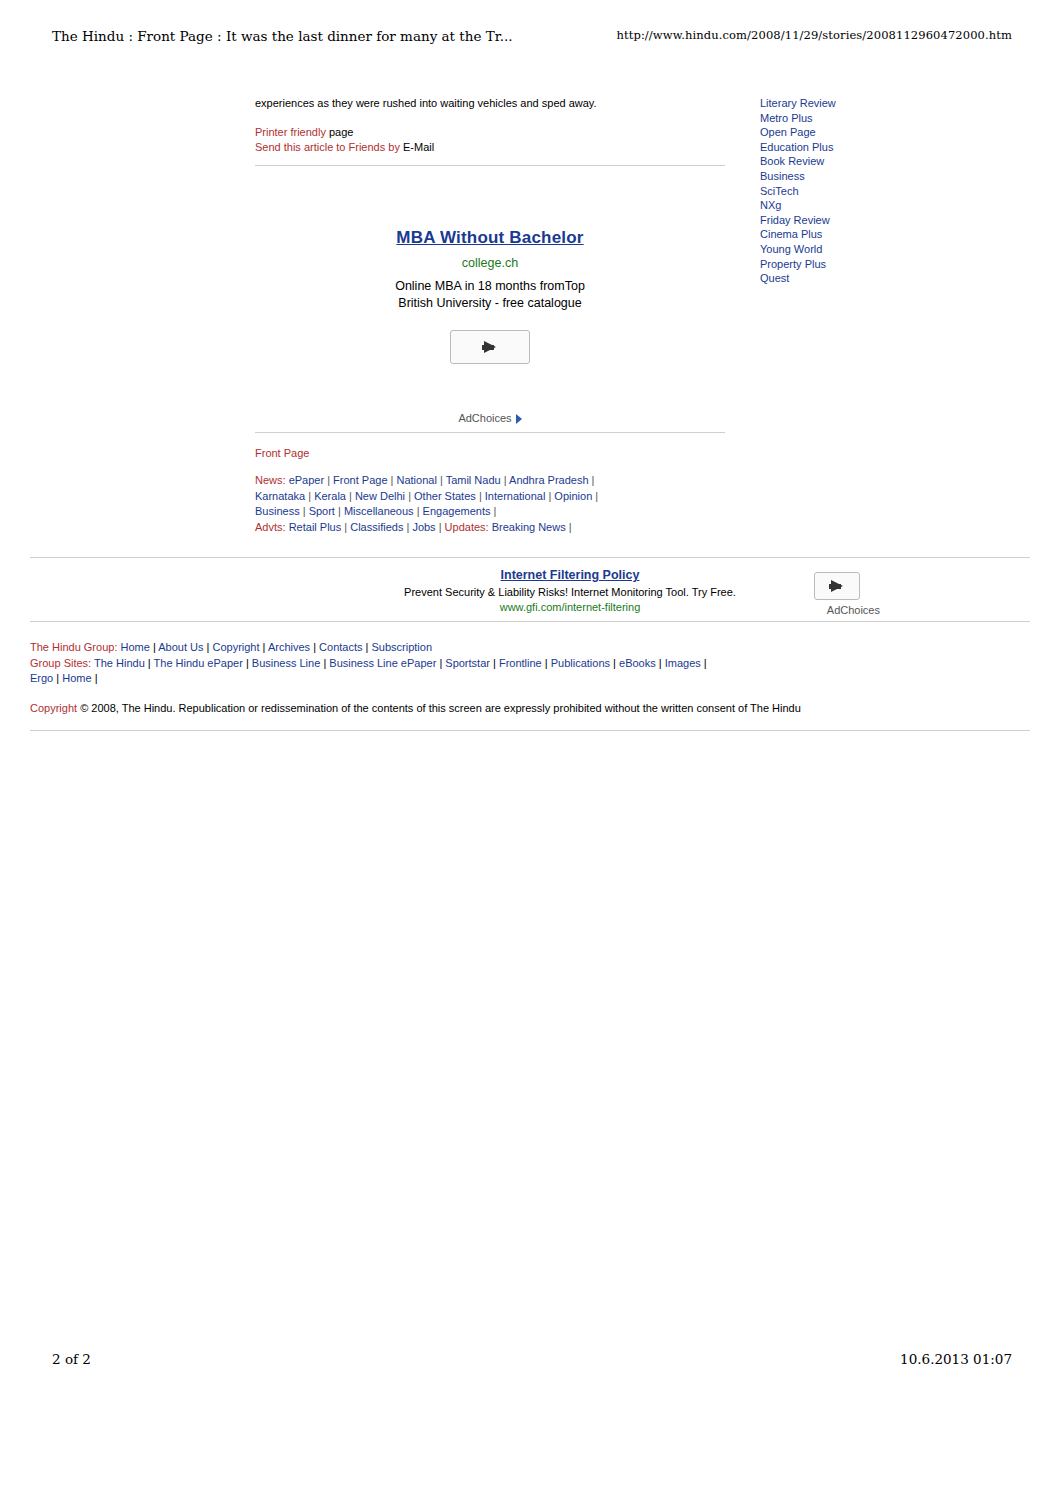The Hindu : Front Page : It was the last dinner for many at the Tr...
http://www.hindu.com/2008/11/29/stories/2008112960472000.htm
Literary Review Metro Plus Open Page Education Plus Book Review Business SciTech NXg Friday Review Cinema Plus Young World Property Plus Quest
experiences as they were rushed into waiting vehicles and sped away.
Printer friendly page
Send this article to Friends by E-Mail
MBA Without Bachelor
college.ch
Online MBA in 18 months fromTop
British University - free catalogue
AdChoices
Front Page
News: ePaper | Front Page | National | Tamil Nadu | Andhra Pradesh |
Karnataka | Kerala | New Delhi | Other States | International | Opinion |
Business | Sport | Miscellaneous | Engagements |
Advts: Retail Plus | Classifieds | Jobs | Updates: Breaking News |
Internet Filtering Policy
Prevent Security & Liability Risks! Internet Monitoring Tool. Try Free.
www.gfi.com/internet-filtering
AdChoices
The Hindu Group: Home | About Us | Copyright | Archives | Contacts | Subscription
Group Sites: The Hindu | The Hindu ePaper | Business Line | Business Line ePaper | Sportstar | Frontline | Publications | eBooks | Images |
Ergo | Home |
Copyright © 2008, The Hindu. Republication or redissemination of the contents of this screen are expressly prohibited without the written consent of The Hindu
2 of 2
10.6.2013 01:07